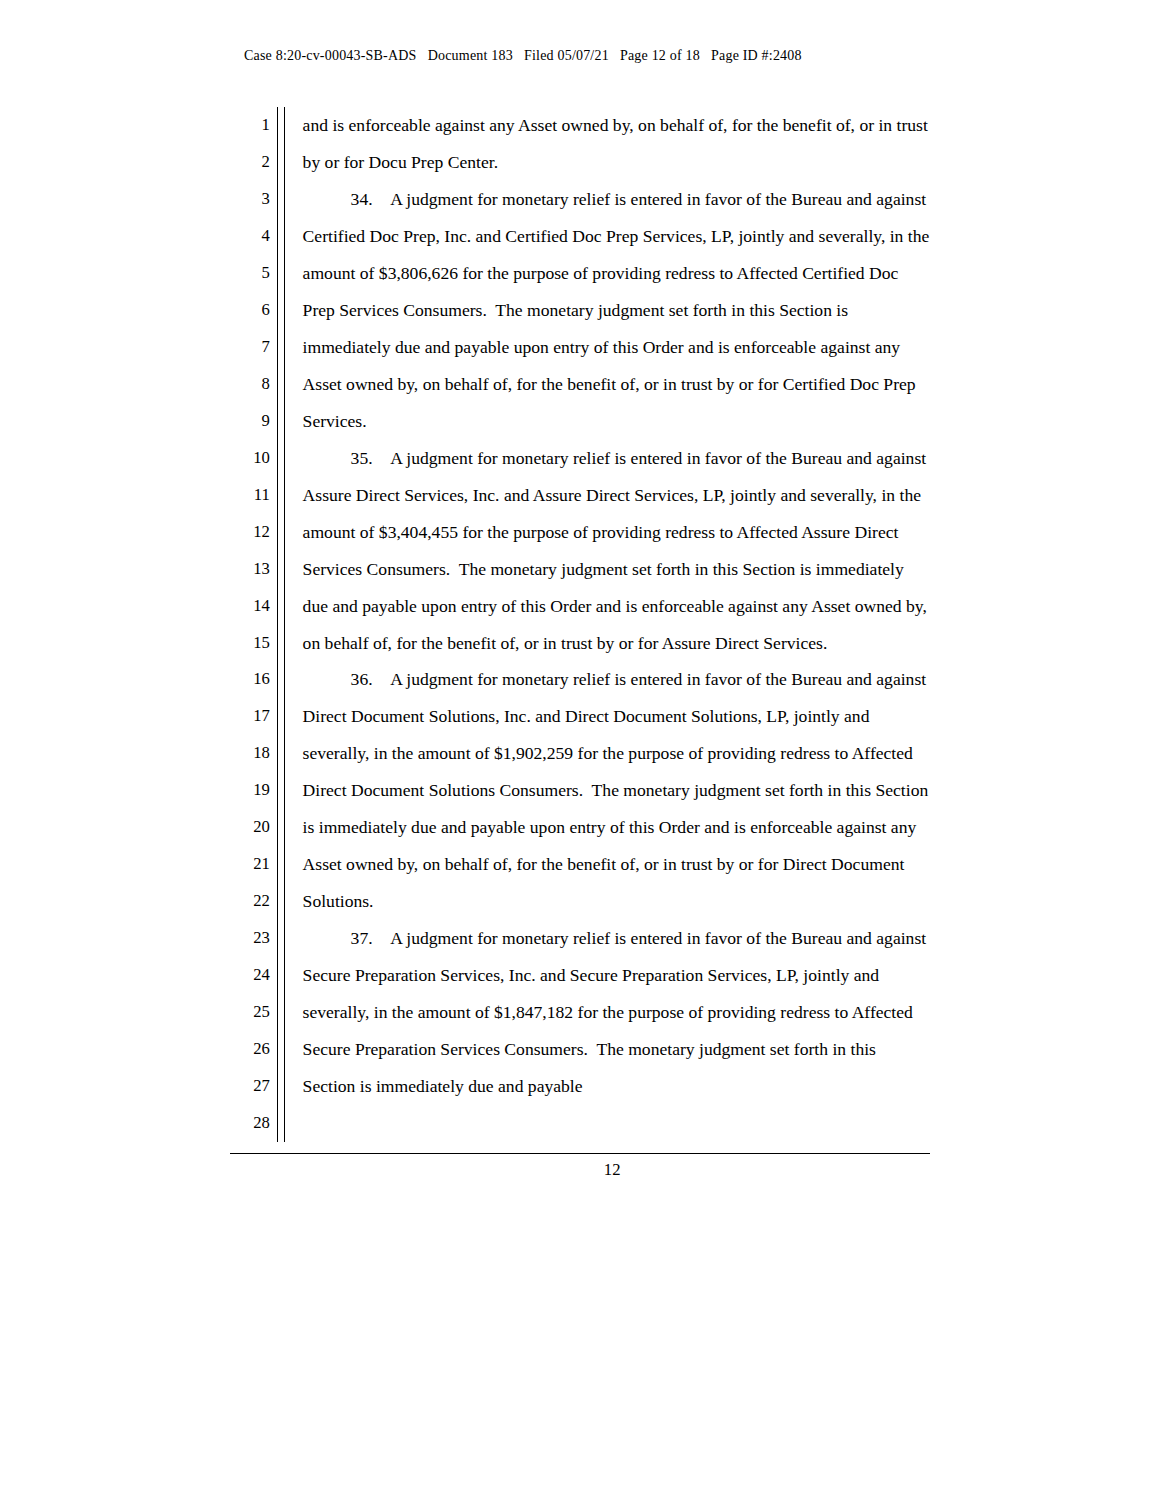Case 8:20-cv-00043-SB-ADS Document 183 Filed 05/07/21 Page 12 of 18 Page ID #:2408
1
2
3
4
5
6
7
8
9
10
11
12
13
14
15
16
17
18
19
20
21
22
23
24
25
26
27
28
and is enforceable against any Asset owned by, on behalf of, for the benefit of, or in trust by or for Docu Prep Center.
34. A judgment for monetary relief is entered in favor of the Bureau and against Certified Doc Prep, Inc. and Certified Doc Prep Services, LP, jointly and severally, in the amount of $3,806,626 for the purpose of providing redress to Affected Certified Doc Prep Services Consumers. The monetary judgment set forth in this Section is immediately due and payable upon entry of this Order and is enforceable against any Asset owned by, on behalf of, for the benefit of, or in trust by or for Certified Doc Prep Services.
35. A judgment for monetary relief is entered in favor of the Bureau and against Assure Direct Services, Inc. and Assure Direct Services, LP, jointly and severally, in the amount of $3,404,455 for the purpose of providing redress to Affected Assure Direct Services Consumers. The monetary judgment set forth in this Section is immediately due and payable upon entry of this Order and is enforceable against any Asset owned by, on behalf of, for the benefit of, or in trust by or for Assure Direct Services.
36. A judgment for monetary relief is entered in favor of the Bureau and against Direct Document Solutions, Inc. and Direct Document Solutions, LP, jointly and severally, in the amount of $1,902,259 for the purpose of providing redress to Affected Direct Document Solutions Consumers. The monetary judgment set forth in this Section is immediately due and payable upon entry of this Order and is enforceable against any Asset owned by, on behalf of, for the benefit of, or in trust by or for Direct Document Solutions.
37. A judgment for monetary relief is entered in favor of the Bureau and against Secure Preparation Services, Inc. and Secure Preparation Services, LP, jointly and severally, in the amount of $1,847,182 for the purpose of providing redress to Affected Secure Preparation Services Consumers. The monetary judgment set forth in this Section is immediately due and payable
12